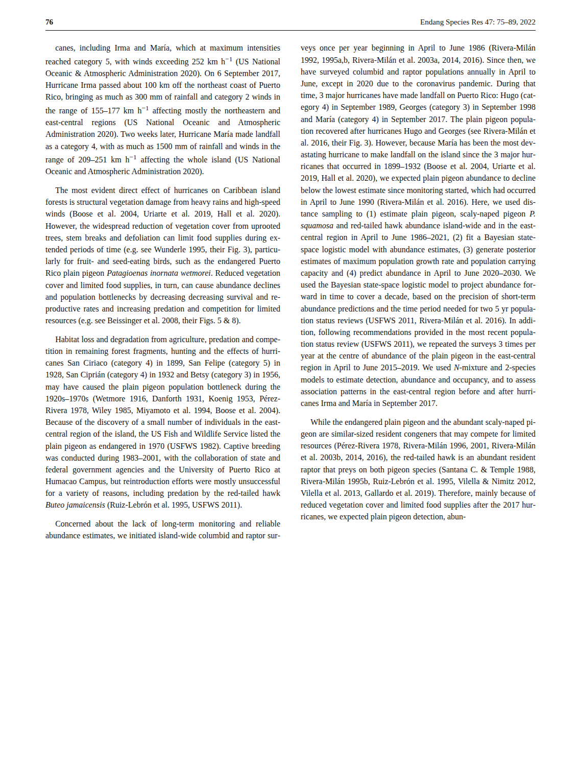76 Endang Species Res 47: 75–89, 2022
canes, including Irma and María, which at maximum intensities reached category 5, with winds exceeding 252 km h−1 (US National Oceanic & Atmospheric Administration 2020). On 6 September 2017, Hurricane Irma passed about 100 km off the northeast coast of Puerto Rico, bringing as much as 300 mm of rainfall and category 2 winds in the range of 155–177 km h−1 affecting mostly the northeastern and east-central regions (US National Oceanic and Atmospheric Administration 2020). Two weeks later, Hurricane María made landfall as a category 4, with as much as 1500 mm of rainfall and winds in the range of 209–251 km h−1 affecting the whole island (US National Oceanic and Atmospheric Administration 2020).
The most evident direct effect of hurricanes on Caribbean island forests is structural vegetation damage from heavy rains and high-speed winds (Boose et al. 2004, Uriarte et al. 2019, Hall et al. 2020). However, the widespread reduction of vegetation cover from uprooted trees, stem breaks and defoliation can limit food supplies during extended periods of time (e.g. see Wunderle 1995, their Fig. 3), particularly for fruit- and seed-eating birds, such as the endangered Puerto Rico plain pigeon Patagioenas inornata wetmorei. Reduced vegetation cover and limited food supplies, in turn, can cause abundance declines and population bottlenecks by decreasing decreasing survival and reproductive rates and increasing predation and competition for limited resources (e.g. see Beissinger et al. 2008, their Figs. 5 & 8).
Habitat loss and degradation from agriculture, predation and competition in remaining forest fragments, hunting and the effects of hurricanes San Ciriaco (category 4) in 1899, San Felipe (category 5) in 1928, San Ciprián (category 4) in 1932 and Betsy (category 3) in 1956, may have caused the plain pigeon population bottleneck during the 1920s–1970s (Wetmore 1916, Danforth 1931, Koenig 1953, Pérez-Rivera 1978, Wiley 1985, Miyamoto et al. 1994, Boose et al. 2004). Because of the discovery of a small number of individuals in the east-central region of the island, the US Fish and Wildlife Service listed the plain pigeon as endangered in 1970 (USFWS 1982). Captive breeding was conducted during 1983–2001, with the collaboration of state and federal government agencies and the University of Puerto Rico at Humacao Campus, but reintroduction efforts were mostly unsuccessful for a variety of reasons, including predation by the red-tailed hawk Buteo jamaicensis (Ruiz-Lebrón et al. 1995, USFWS 2011).
Concerned about the lack of long-term monitoring and reliable abundance estimates, we initiated island-wide columbid and raptor surveys once per year beginning in April to June 1986 (Rivera-Milán 1992, 1995a,b, Rivera-Milán et al. 2003a, 2014, 2016). Since then, we have surveyed columbid and raptor populations annually in April to June, except in 2020 due to the coronavirus pandemic. During that time, 3 major hurricanes have made landfall on Puerto Rico: Hugo (category 4) in September 1989, Georges (category 3) in September 1998 and María (category 4) in September 2017. The plain pigeon population recovered after hurricanes Hugo and Georges (see Rivera-Milán et al. 2016, their Fig. 3). However, because María has been the most devastating hurricane to make landfall on the island since the 3 major hurricanes that occurred in 1899–1932 (Boose et al. 2004, Uriarte et al. 2019, Hall et al. 2020), we expected plain pigeon abundance to decline below the lowest estimate since monitoring started, which had occurred in April to June 1990 (Rivera-Milán et al. 2016). Here, we used distance sampling to (1) estimate plain pigeon, scaly-naped pigeon P. squamosa and red-tailed hawk abundance island-wide and in the east-central region in April to June 1986–2021, (2) fit a Bayesian state-space logistic model with abundance estimates, (3) generate posterior estimates of maximum population growth rate and population carrying capacity and (4) predict abundance in April to June 2020–2030. We used the Bayesian state-space logistic model to project abundance forward in time to cover a decade, based on the precision of short-term abundance predictions and the time period needed for two 5 yr population status reviews (USFWS 2011, Rivera-Milán et al. 2016). In addition, following recommendations provided in the most recent population status review (USFWS 2011), we repeated the surveys 3 times per year at the centre of abundance of the plain pigeon in the east-central region in April to June 2015–2019. We used N-mixture and 2-species models to estimate detection, abundance and occupancy, and to assess association patterns in the east-central region before and after hurricanes Irma and María in September 2017.
While the endangered plain pigeon and the abundant scaly-naped pigeon are similar-sized resident congeners that may compete for limited resources (Pérez-Rivera 1978, Rivera-Milán 1996, 2001, Rivera-Milán et al. 2003b, 2014, 2016), the red-tailed hawk is an abundant resident raptor that preys on both pigeon species (Santana C. & Temple 1988, Rivera-Milán 1995b, Ruiz-Lebrón et al. 1995, Vilella & Nimitz 2012, Vilella et al. 2013, Gallardo et al. 2019). Therefore, mainly because of reduced vegetation cover and limited food supplies after the 2017 hurricanes, we expected plain pigeon detection, abun-